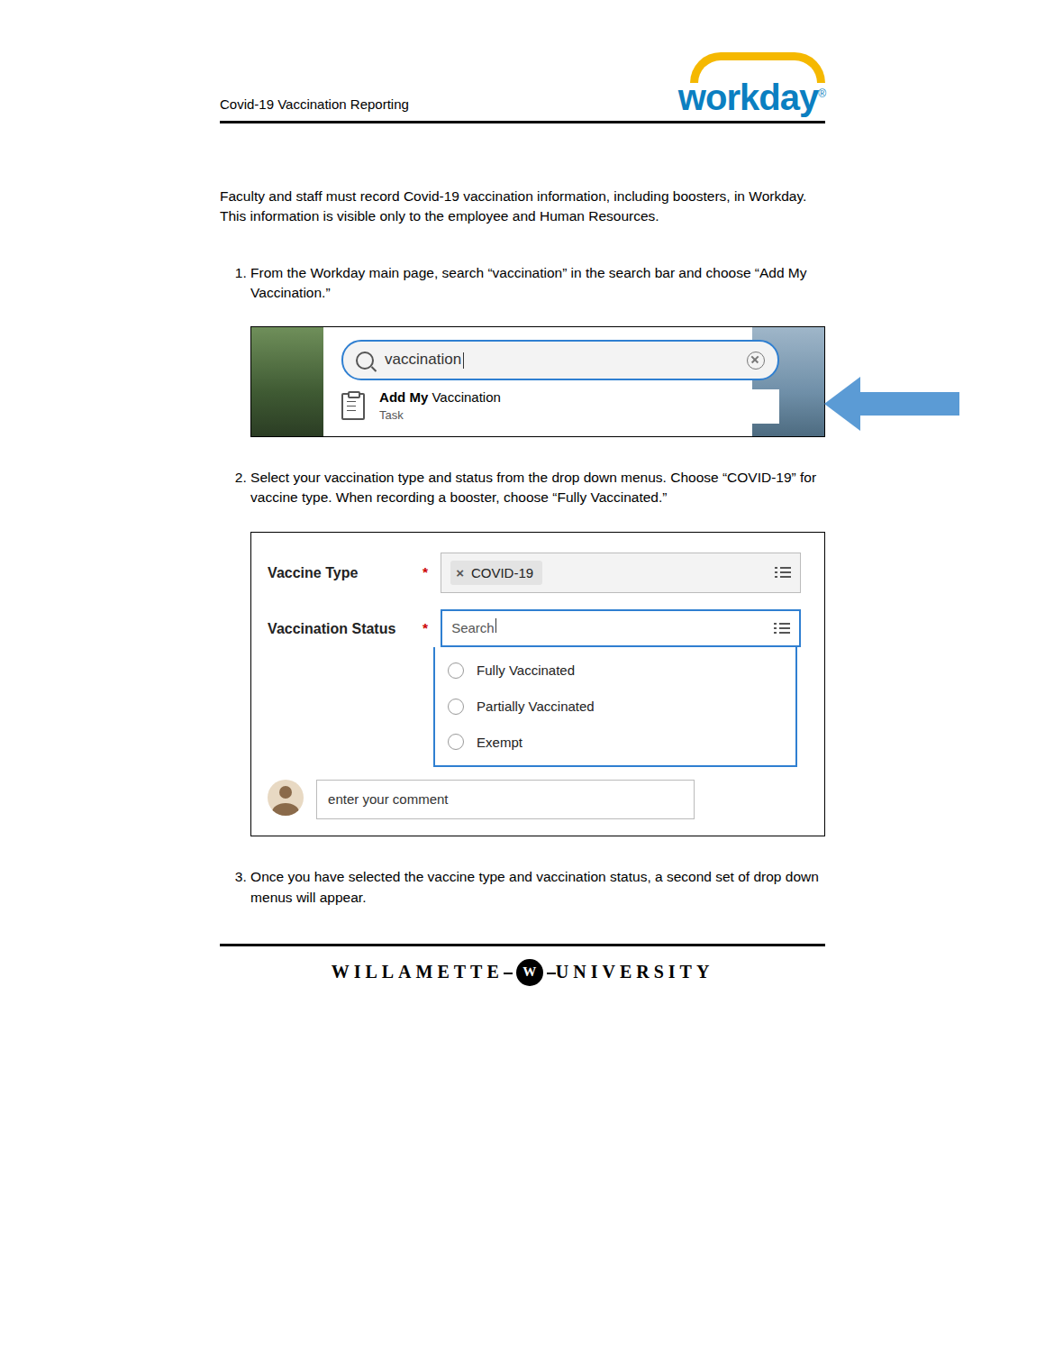Covid-19 Vaccination Reporting
workday®
Faculty and staff must record Covid-19 vaccination information, including boosters, in Workday. This information is visible only to the employee and Human Resources.
From the Workday main page, search “vaccination” in the search bar and choose “Add My Vaccination.”
vaccination
Add My Vaccination
Task
Select your vaccination type and status from the drop down menus. Choose “COVID-19” for vaccine type. When recording a booster, choose “Fully Vaccinated.”
Vaccine Type * ×COVID-19
Vaccination Status * Search
Fully Vaccinated
Partially Vaccinated
Exempt
enter your comment
Once you have selected the vaccine type and vaccination status, a second set of drop down menus will appear.
WILLAMETTE W UNIVERSITY